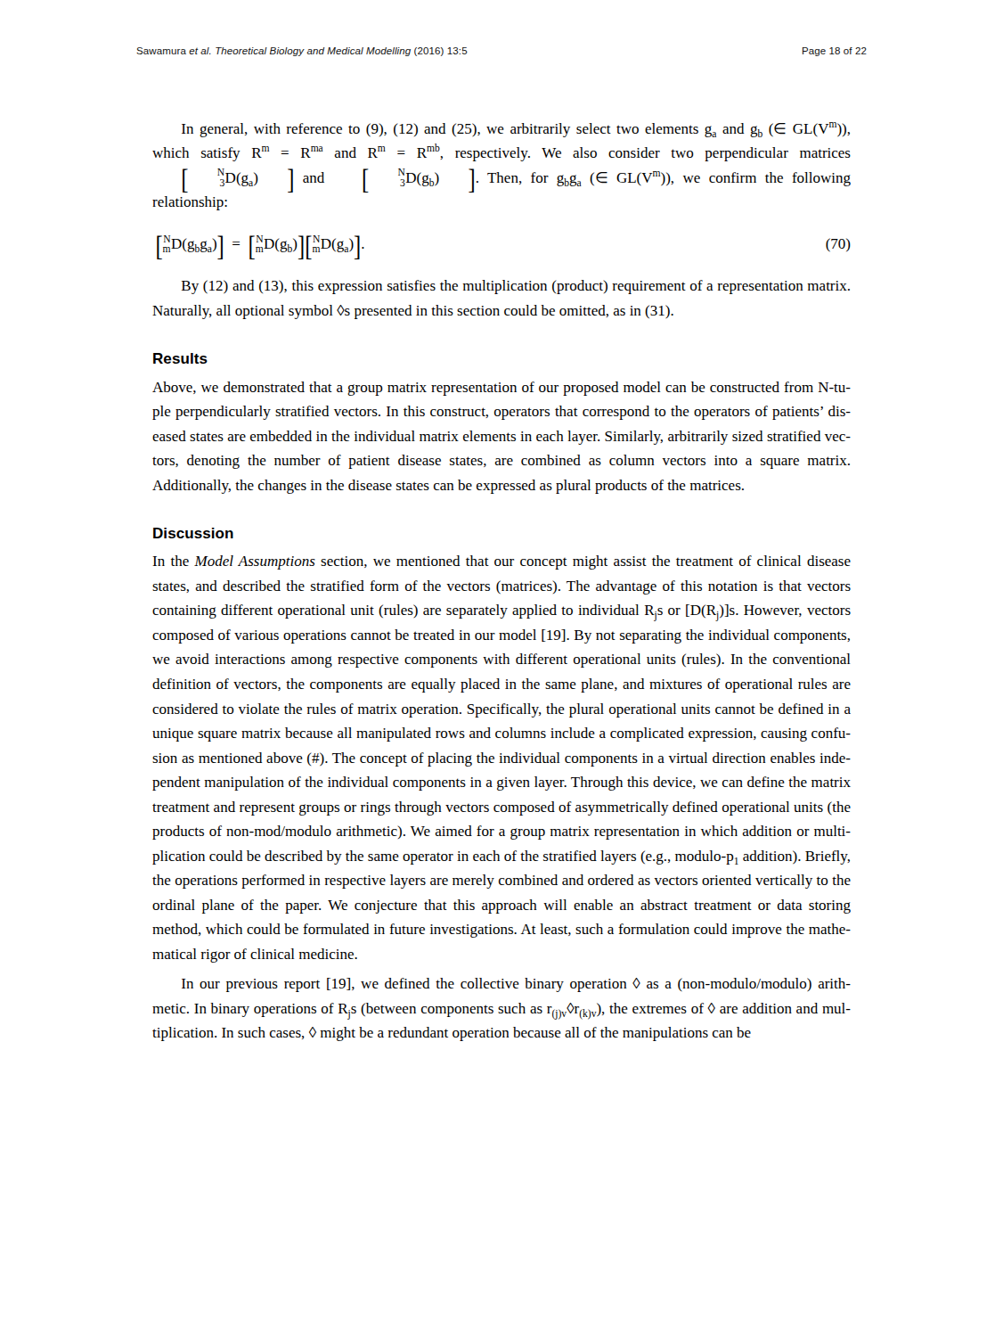Sawamura et al. Theoretical Biology and Medical Modelling (2016) 13:5 Page 18 of 22
In general, with reference to (9), (12) and (25), we arbitrarily select two elements ga and gb (∈ GL(Vm)), which satisfy Rm = Rma and Rm = Rmb, respectively. We also consider two perpendicular matrices [N 3 D(ga)] and [N 3 D(gb)]. Then, for gbga (∈ GL(Vm)), we confirm the following relationship:
[Nm D(gbga)] = [Nm D(gb)][Nm D(ga)]. (70)
By (12) and (13), this expression satisfies the multiplication (product) requirement of a representation matrix. Naturally, all optional symbol ◊s presented in this section could be omitted, as in (31).
Results
Above, we demonstrated that a group matrix representation of our proposed model can be constructed from N-tuple perpendicularly stratified vectors. In this construct, operators that correspond to the operators of patients’ diseased states are embedded in the individual matrix elements in each layer. Similarly, arbitrarily sized stratified vectors, denoting the number of patient disease states, are combined as column vectors into a square matrix. Additionally, the changes in the disease states can be expressed as plural products of the matrices.
Discussion
In the Model Assumptions section, we mentioned that our concept might assist the treatment of clinical disease states, and described the stratified form of the vectors (matrices). The advantage of this notation is that vectors containing different operational unit (rules) are separately applied to individual Rjs or [D(Rj)]s. However, vectors composed of various operations cannot be treated in our model [19]. By not separating the individual components, we avoid interactions among respective components with different operational units (rules). In the conventional definition of vectors, the components are equally placed in the same plane, and mixtures of operational rules are considered to violate the rules of matrix operation. Specifically, the plural operational units cannot be defined in a unique square matrix because all manipulated rows and columns include a complicated expression, causing confusion as mentioned above (#). The concept of placing the individual components in a virtual direction enables independent manipulation of the individual components in a given layer. Through this device, we can define the matrix treatment and represent groups or rings through vectors composed of asymmetrically defined operational units (the products of non-mod/modulo arithmetic). We aimed for a group matrix representation in which addition or multiplication could be described by the same operator in each of the stratified layers (e.g., modulo-p1 addition). Briefly, the operations performed in respective layers are merely combined and ordered as vectors oriented vertically to the ordinal plane of the paper. We conjecture that this approach will enable an abstract treatment or data storing method, which could be formulated in future investigations. At least, such a formulation could improve the mathematical rigor of clinical medicine.
In our previous report [19], we defined the collective binary operation ◊ as a (non-modulo/modulo) arithmetic. In binary operations of Rjs (between components such as r(j)v◊r(k)v), the extremes of ◊ are addition and multiplication. In such cases, ◊ might be a redundant operation because all of the manipulations can be